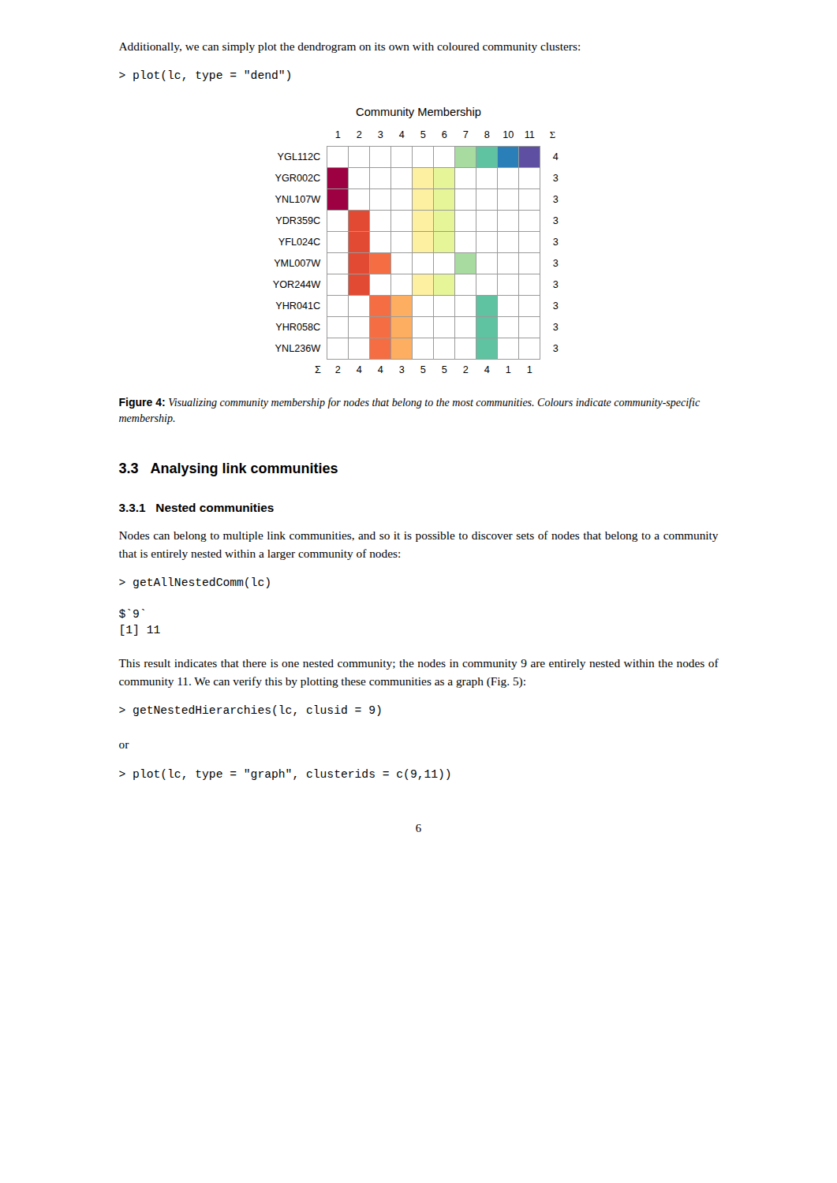Additionally, we can simply plot the dendrogram on its own with coloured community clusters:
> plot(lc, type = "dend")
Community Membership
| | 1 | 2 | 3 | 4 | 5 | 6 | 7 | 8 | 10 | 11 | Σ |
| --- | --- | --- | --- | --- | --- | --- | --- | --- | --- | --- | --- |
| YGL112C | | | | | | | | | | | 4 |
| YGR002C | | | | | | | | | | | 3 |
| YNL107W | | | | | | | | | | | 3 |
| YDR359C | | | | | | | | | | | 3 |
| YFL024C | | | | | | | | | | | 3 |
| YML007W | | | | | | | | | | | 3 |
| YOR244W | | | | | | | | | | | 3 |
| YHR041C | | | | | | | | | | | 3 |
| YHR058C | | | | | | | | | | | 3 |
| YNL236W | | | | | | | | | | | 3 |
| Σ | 2 | 4 | 4 | 3 | 5 | 5 | 2 | 4 | 1 | 1 | |
Figure 4: Visualizing community membership for nodes that belong to the most communities. Colours indicate community-specific membership.
3.3 Analysing link communities
3.3.1 Nested communities
Nodes can belong to multiple link communities, and so it is possible to discover sets of nodes that belong to a community that is entirely nested within a larger community of nodes:
> getAllNestedComm(lc)
$`9`
[1] 11
This result indicates that there is one nested community; the nodes in community 9 are entirely nested within the nodes of community 11. We can verify this by plotting these communities as a graph (Fig. 5):
> getNestedHierarchies(lc, clusid = 9)
or
> plot(lc, type = "graph", clusterids = c(9,11))
6